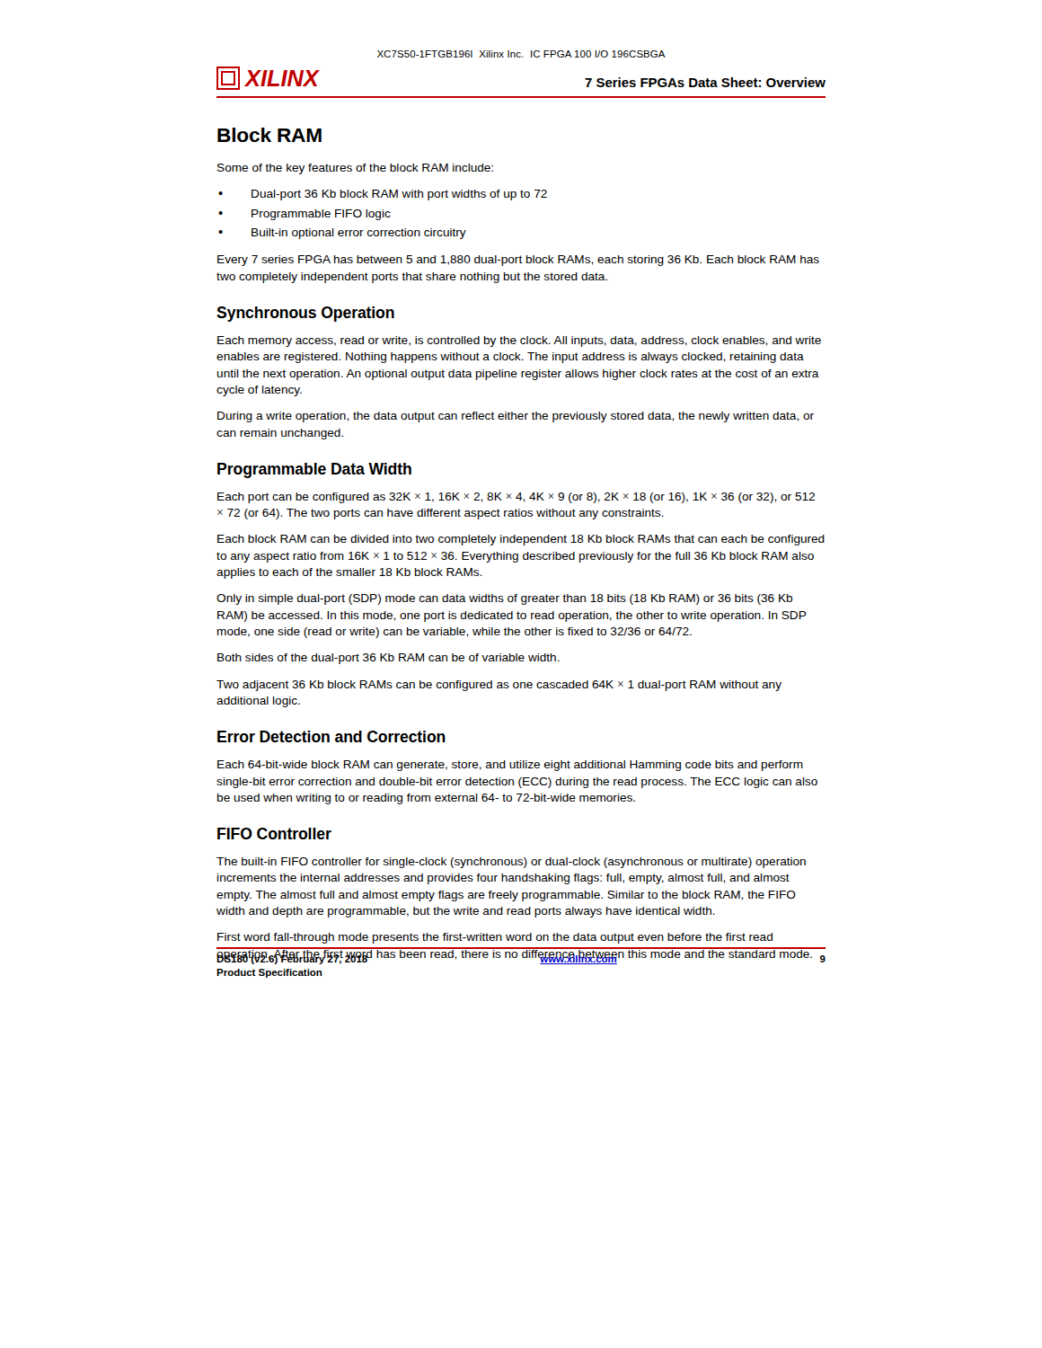XC7S50-1FTGB196I Xilinx Inc. IC FPGA 100 I/O 196CSBGA
XILINX
7 Series FPGAs Data Sheet: Overview
Block RAM
Some of the key features of the block RAM include:
Dual-port 36 Kb block RAM with port widths of up to 72
Programmable FIFO logic
Built-in optional error correction circuitry
Every 7 series FPGA has between 5 and 1,880 dual-port block RAMs, each storing 36 Kb. Each block RAM has two completely independent ports that share nothing but the stored data.
Synchronous Operation
Each memory access, read or write, is controlled by the clock. All inputs, data, address, clock enables, and write enables are registered. Nothing happens without a clock. The input address is always clocked, retaining data until the next operation. An optional output data pipeline register allows higher clock rates at the cost of an extra cycle of latency.
During a write operation, the data output can reflect either the previously stored data, the newly written data, or can remain unchanged.
Programmable Data Width
Each port can be configured as 32K × 1, 16K × 2, 8K × 4, 4K × 9 (or 8), 2K × 18 (or 16), 1K × 36 (or 32), or 512 × 72 (or 64). The two ports can have different aspect ratios without any constraints.
Each block RAM can be divided into two completely independent 18 Kb block RAMs that can each be configured to any aspect ratio from 16K × 1 to 512 × 36. Everything described previously for the full 36 Kb block RAM also applies to each of the smaller 18 Kb block RAMs.
Only in simple dual-port (SDP) mode can data widths of greater than 18 bits (18 Kb RAM) or 36 bits (36 Kb RAM) be accessed. In this mode, one port is dedicated to read operation, the other to write operation. In SDP mode, one side (read or write) can be variable, while the other is fixed to 32/36 or 64/72.
Both sides of the dual-port 36 Kb RAM can be of variable width.
Two adjacent 36 Kb block RAMs can be configured as one cascaded 64K × 1 dual-port RAM without any additional logic.
Error Detection and Correction
Each 64-bit-wide block RAM can generate, store, and utilize eight additional Hamming code bits and perform single-bit error correction and double-bit error detection (ECC) during the read process. The ECC logic can also be used when writing to or reading from external 64- to 72-bit-wide memories.
FIFO Controller
The built-in FIFO controller for single-clock (synchronous) or dual-clock (asynchronous or multirate) operation increments the internal addresses and provides four handshaking flags: full, empty, almost full, and almost empty. The almost full and almost empty flags are freely programmable. Similar to the block RAM, the FIFO width and depth are programmable, but the write and read ports always have identical width.
First word fall-through mode presents the first-written word on the data output even before the first read operation. After the first word has been read, there is no difference between this mode and the standard mode.
DS180 (v2.6) February 27, 2018
Product Specification
www.xilinx.com
9